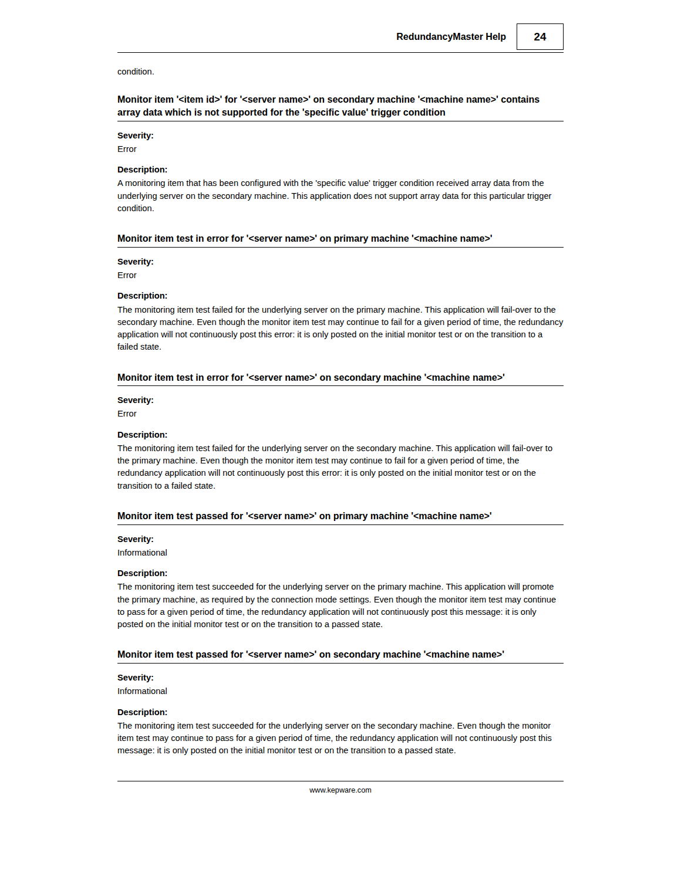RedundancyMaster Help
24
condition.
Monitor item '<item id>' for '<server name>' on secondary machine '<machine name>' contains array data which is not supported for the 'specific value' trigger condition
Severity:
Error
Description:
A monitoring item that has been configured with the 'specific value' trigger condition received array data from the underlying server on the secondary machine. This application does not support array data for this particular trigger condition.
Monitor item test in error for '<server name>' on primary machine '<machine name>'
Severity:
Error
Description:
The monitoring item test failed for the underlying server on the primary machine. This application will fail-over to the secondary machine. Even though the monitor item test may continue to fail for a given period of time, the redundancy application will not continuously post this error: it is only posted on the initial monitor test or on the transition to a failed state.
Monitor item test in error for '<server name>' on secondary machine '<machine name>'
Severity:
Error
Description:
The monitoring item test failed for the underlying server on the secondary machine. This application will fail-over to the primary machine. Even though the monitor item test may continue to fail for a given period of time, the redundancy application will not continuously post this error: it is only posted on the initial monitor test or on the transition to a failed state.
Monitor item test passed for '<server name>' on primary machine '<machine name>'
Severity:
Informational
Description:
The monitoring item test succeeded for the underlying server on the primary machine. This application will promote the primary machine, as required by the connection mode settings. Even though the monitor item test may continue to pass for a given period of time, the redundancy application will not continuously post this message: it is only posted on the initial monitor test or on the transition to a passed state.
Monitor item test passed for '<server name>' on secondary machine '<machine name>'
Severity:
Informational
Description:
The monitoring item test succeeded for the underlying server on the secondary machine. Even though the monitor item test may continue to pass for a given period of time, the redundancy application will not continuously post this message: it is only posted on the initial monitor test or on the transition to a passed state.
www.kepware.com